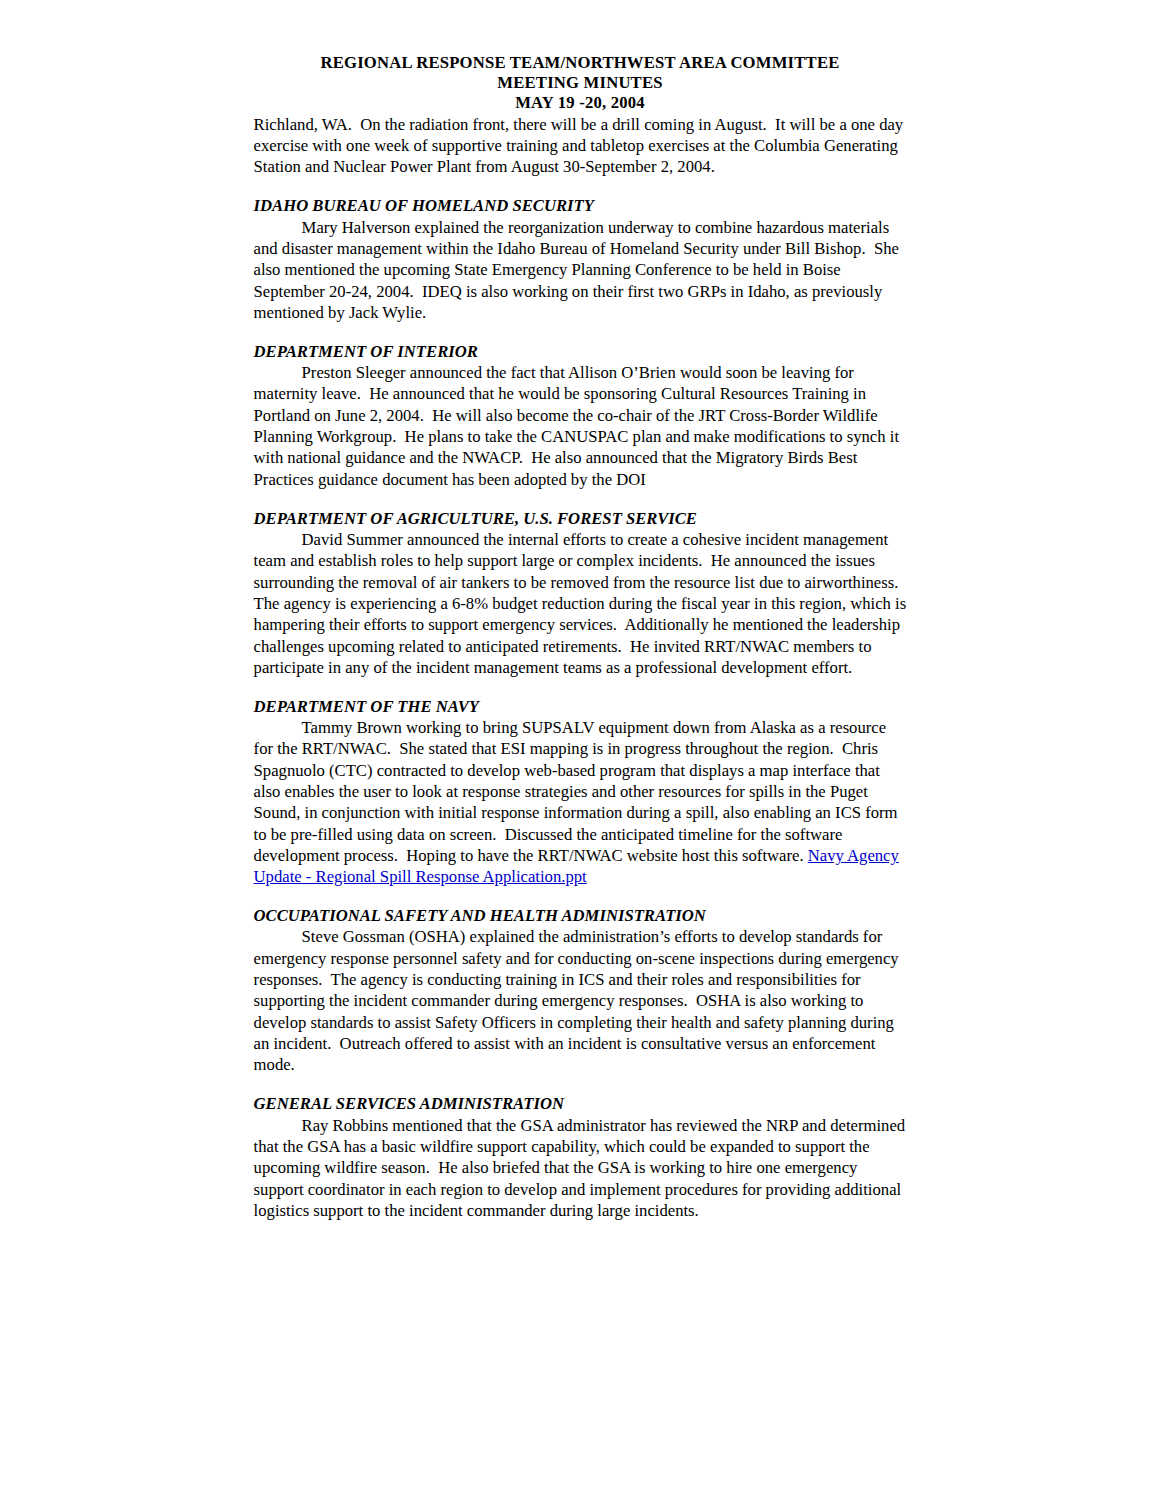REGIONAL RESPONSE TEAM/NORTHWEST AREA COMMITTEE
MEETING MINUTES
MAY 19 -20, 2004
Richland, WA. On the radiation front, there will be a drill coming in August. It will be a one day exercise with one week of supportive training and tabletop exercises at the Columbia Generating Station and Nuclear Power Plant from August 30-September 2, 2004.
IDAHO BUREAU OF HOMELAND SECURITY
Mary Halverson explained the reorganization underway to combine hazardous materials and disaster management within the Idaho Bureau of Homeland Security under Bill Bishop. She also mentioned the upcoming State Emergency Planning Conference to be held in Boise September 20-24, 2004. IDEQ is also working on their first two GRPs in Idaho, as previously mentioned by Jack Wylie.
DEPARTMENT OF INTERIOR
Preston Sleeger announced the fact that Allison O’Brien would soon be leaving for maternity leave. He announced that he would be sponsoring Cultural Resources Training in Portland on June 2, 2004. He will also become the co-chair of the JRT Cross-Border Wildlife Planning Workgroup. He plans to take the CANUSPAC plan and make modifications to synch it with national guidance and the NWACP. He also announced that the Migratory Birds Best Practices guidance document has been adopted by the DOI
DEPARTMENT OF AGRICULTURE, U.S. FOREST SERVICE
David Summer announced the internal efforts to create a cohesive incident management team and establish roles to help support large or complex incidents. He announced the issues surrounding the removal of air tankers to be removed from the resource list due to airworthiness. The agency is experiencing a 6-8% budget reduction during the fiscal year in this region, which is hampering their efforts to support emergency services. Additionally he mentioned the leadership challenges upcoming related to anticipated retirements. He invited RRT/NWAC members to participate in any of the incident management teams as a professional development effort.
DEPARTMENT OF THE NAVY
Tammy Brown working to bring SUPSALV equipment down from Alaska as a resource for the RRT/NWAC. She stated that ESI mapping is in progress throughout the region. Chris Spagnuolo (CTC) contracted to develop web-based program that displays a map interface that also enables the user to look at response strategies and other resources for spills in the Puget Sound, in conjunction with initial response information during a spill, also enabling an ICS form to be pre-filled using data on screen. Discussed the anticipated timeline for the software development process. Hoping to have the RRT/NWAC website host this software. Navy Agency Update - Regional Spill Response Application.ppt
OCCUPATIONAL SAFETY AND HEALTH ADMINISTRATION
Steve Gossman (OSHA) explained the administration’s efforts to develop standards for emergency response personnel safety and for conducting on-scene inspections during emergency responses. The agency is conducting training in ICS and their roles and responsibilities for supporting the incident commander during emergency responses. OSHA is also working to develop standards to assist Safety Officers in completing their health and safety planning during an incident. Outreach offered to assist with an incident is consultative versus an enforcement mode.
GENERAL SERVICES ADMINISTRATION
Ray Robbins mentioned that the GSA administrator has reviewed the NRP and determined that the GSA has a basic wildfire support capability, which could be expanded to support the upcoming wildfire season. He also briefed that the GSA is working to hire one emergency support coordinator in each region to develop and implement procedures for providing additional logistics support to the incident commander during large incidents.